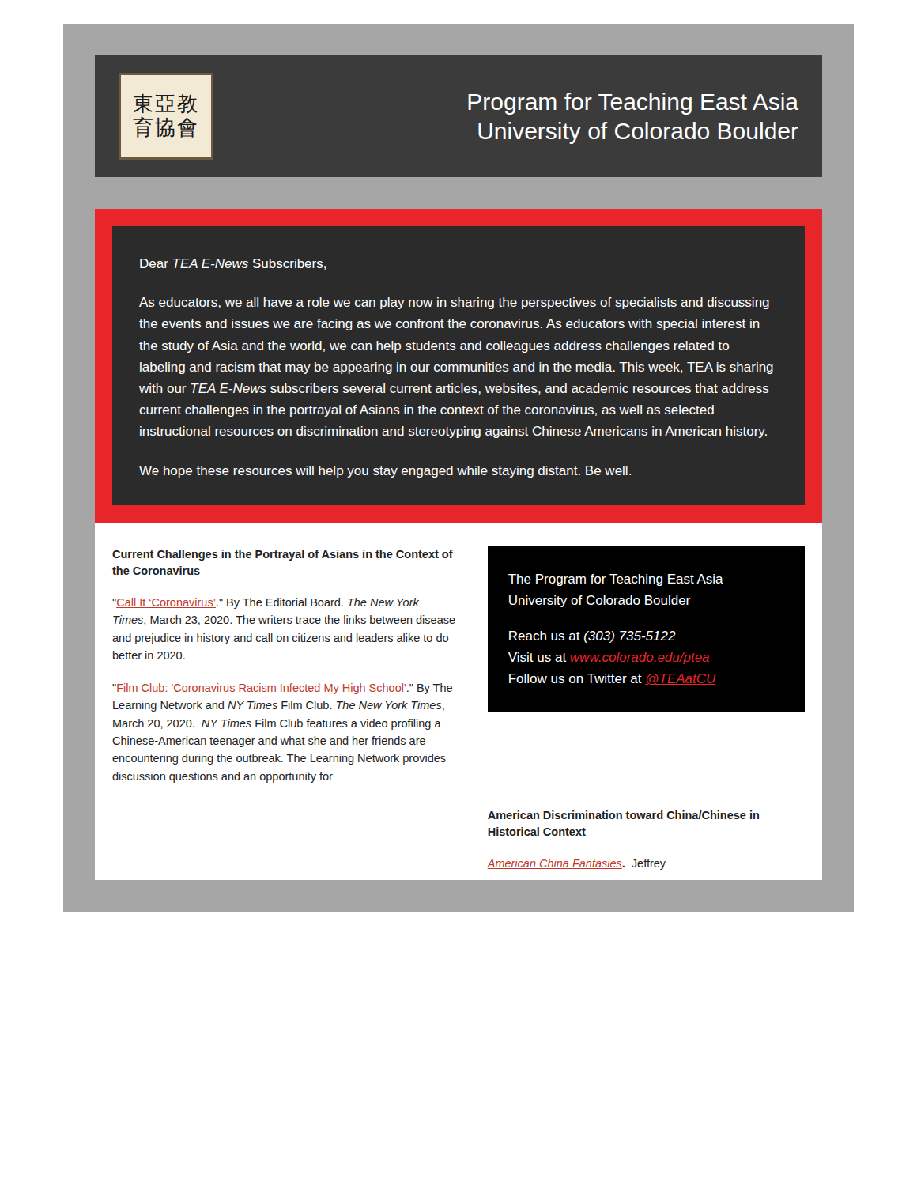東亞教
育協會
Program for Teaching East Asia
University of Colorado Boulder
Dear TEA E-News Subscribers,
As educators, we all have a role we can play now in sharing the perspectives of specialists and discussing the events and issues we are facing as we confront the coronavirus. As educators with special interest in the study of Asia and the world, we can help students and colleagues address challenges related to labeling and racism that may be appearing in our communities and in the media. This week, TEA is sharing with our TEA E-News subscribers several current articles, websites, and academic resources that address current challenges in the portrayal of Asians in the context of the coronavirus, as well as selected instructional resources on discrimination and stereotyping against Chinese Americans in American history.
We hope these resources will help you stay engaged while staying distant. Be well.
Current Challenges in the Portrayal of Asians in the Context of the Coronavirus
"Call It ‘Coronavirus’." By The Editorial Board. The New York Times, March 23, 2020. The writers trace the links between disease and prejudice in history and call on citizens and leaders alike to do better in 2020.
"Film Club: 'Coronavirus Racism Infected My High School'." By The Learning Network and NY Times Film Club. The New York Times, March 20, 2020. NY Times Film Club features a video profiling a Chinese-American teenager and what she and her friends are encountering during the outbreak. The Learning Network provides discussion questions and an opportunity for
The Program for Teaching East Asia
University of Colorado Boulder
Reach us at (303) 735-5122
Visit us at www.colorado.edu/ptea
Follow us on Twitter at @TEAatCU
American Discrimination toward China/Chinese in Historical Context
American China Fantasies. Jeffrey